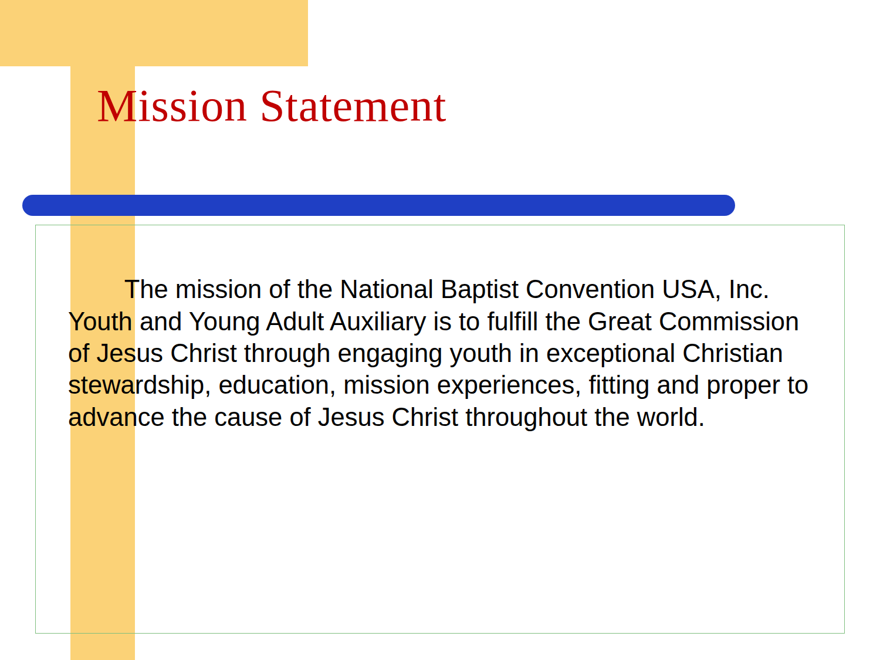Mission Statement
The mission of the National Baptist Convention USA, Inc. Youth and Young Adult Auxiliary is to fulfill the Great Commission of Jesus Christ through engaging youth in exceptional Christian stewardship, education, mission experiences, fitting and proper to advance the cause of Jesus Christ throughout the world.